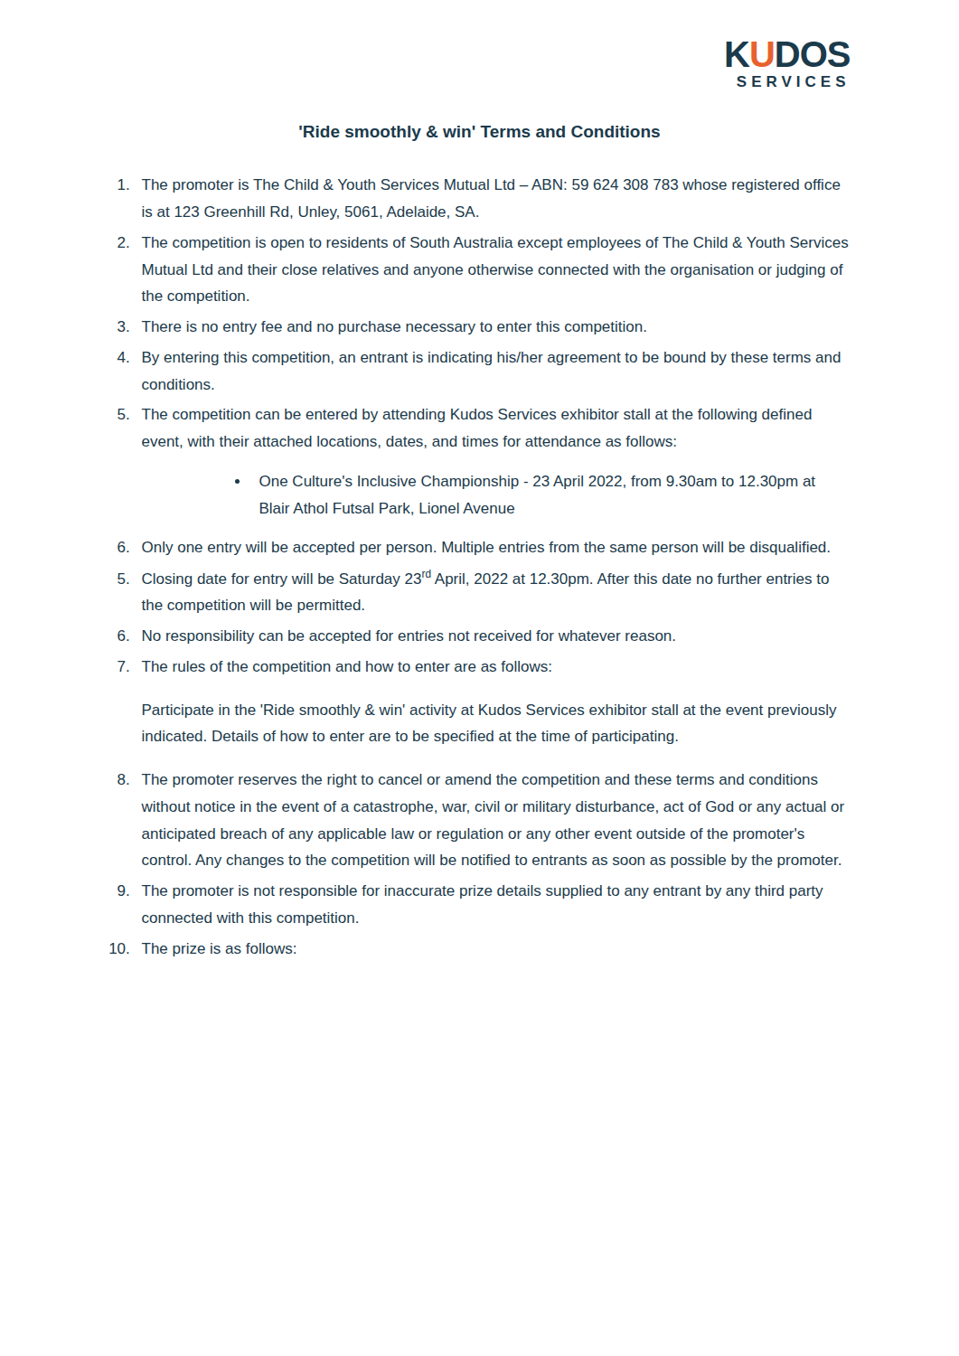KUDOS
SERVICES
'Ride smoothly & win' Terms and Conditions
The promoter is The Child & Youth Services Mutual Ltd – ABN: 59 624 308 783 whose registered office is at 123 Greenhill Rd, Unley, 5061, Adelaide, SA.
The competition is open to residents of South Australia except employees of The Child & Youth Services Mutual Ltd and their close relatives and anyone otherwise connected with the organisation or judging of the competition.
There is no entry fee and no purchase necessary to enter this competition.
By entering this competition, an entrant is indicating his/her agreement to be bound by these terms and conditions.
The competition can be entered by attending Kudos Services exhibitor stall at the following defined event, with their attached locations, dates, and times for attendance as follows:
One Culture's Inclusive Championship - 23 April 2022, from 9.30am to 12.30pm at Blair Athol Futsal Park, Lionel Avenue
Only one entry will be accepted per person. Multiple entries from the same person will be disqualified.
Closing date for entry will be Saturday 23rd April, 2022 at 12.30pm. After this date no further entries to the competition will be permitted.
No responsibility can be accepted for entries not received for whatever reason.
The rules of the competition and how to enter are as follows:
Participate in the 'Ride smoothly & win' activity at Kudos Services exhibitor stall at the event previously indicated. Details of how to enter are to be specified at the time of participating.
The promoter reserves the right to cancel or amend the competition and these terms and conditions without notice in the event of a catastrophe, war, civil or military disturbance, act of God or any actual or anticipated breach of any applicable law or regulation or any other event outside of the promoter's control. Any changes to the competition will be notified to entrants as soon as possible by the promoter.
The promoter is not responsible for inaccurate prize details supplied to any entrant by any third party connected with this competition.
The prize is as follows: